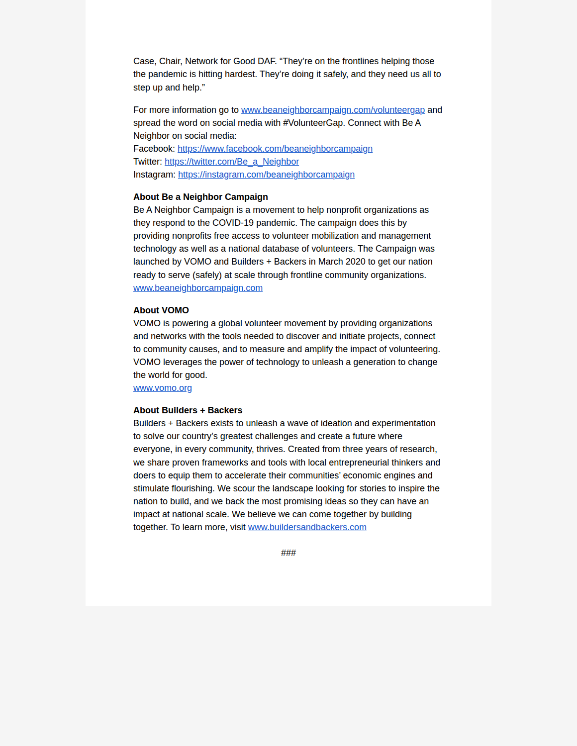Case, Chair, Network for Good DAF. “They’re on the frontlines helping those the pandemic is hitting hardest. They’re doing it safely, and they need us all to step up and help.”
For more information go to www.beaneighborcampaign.com/volunteergap and spread the word on social media with #VolunteerGap. Connect with Be A Neighbor on social media:
Facebook: https://www.facebook.com/beaneighborcampaign
Twitter: https://twitter.com/Be_a_Neighbor
Instagram: https://instagram.com/beaneighborcampaign
About Be a Neighbor Campaign
Be A Neighbor Campaign is a movement to help nonprofit organizations as they respond to the COVID-19 pandemic. The campaign does this by providing nonprofits free access to volunteer mobilization and management technology as well as a national database of volunteers. The Campaign was launched by VOMO and Builders + Backers in March 2020 to get our nation ready to serve (safely) at scale through frontline community organizations.
www.beaneighborcampaign.com
About VOMO
VOMO is powering a global volunteer movement by providing organizations and networks with the tools needed to discover and initiate projects, connect to community causes, and to measure and amplify the impact of volunteering. VOMO leverages the power of technology to unleash a generation to change the world for good.
www.vomo.org
About Builders + Backers
Builders + Backers exists to unleash a wave of ideation and experimentation to solve our country’s greatest challenges and create a future where everyone, in every community, thrives. Created from three years of research, we share proven frameworks and tools with local entrepreneurial thinkers and doers to equip them to accelerate their communities’ economic engines and stimulate flourishing. We scour the landscape looking for stories to inspire the nation to build, and we back the most promising ideas so they can have an impact at national scale. We believe we can come together by building together. To learn more, visit www.buildersandbackers.com
###